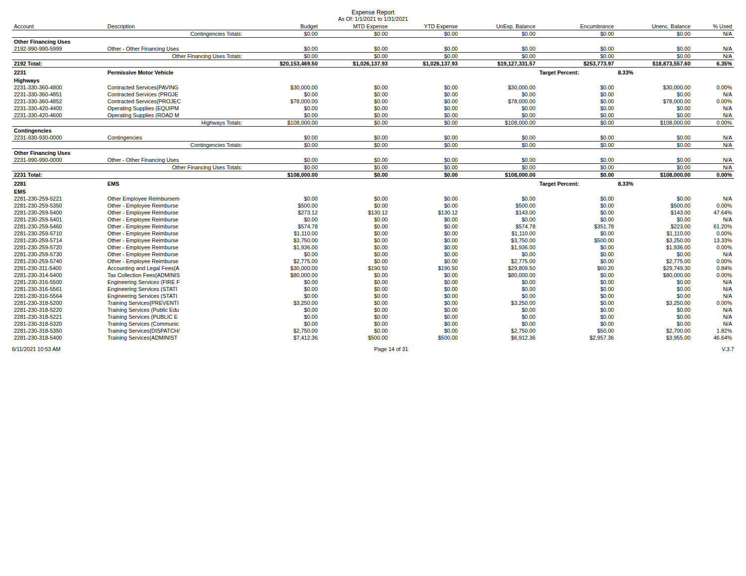Expense Report
As Of: 1/1/2021 to 1/31/2021
| Account | Description | Budget | MTD Expense | YTD Expense | UnExp. Balance | Encumbrance | Unenc. Balance | % Used |
| --- | --- | --- | --- | --- | --- | --- | --- | --- |
| | Contingencies Totals: | $0.00 | $0.00 | $0.00 | $0.00 | $0.00 | $0.00 | N/A |
| Other Financing Uses |
| 2192-990-990-5999 | Other - Other Financing Uses | $0.00 | $0.00 | $0.00 | $0.00 | $0.00 | $0.00 | N/A |
| | Other Financing Uses Totals: | $0.00 | $0.00 | $0.00 | $0.00 | $0.00 | $0.00 | N/A |
| 2192 Total: | | $20,153,469.50 | $1,026,137.93 | $1,026,137.93 | $19,127,331.57 | $253,773.97 | $18,873,557.60 | 6.35% |
| 2231 | Permissive Motor Vehicle | | | | | Target Percent: | 8.33% | |
| Highways |
| 2231-330-360-4800 | Contracted Services{PAVING | $30,000.00 | $0.00 | $0.00 | $30,000.00 | $0.00 | $30,000.00 | 0.00% |
| 2231-330-360-4851 | Contracted Services (PROJE | $0.00 | $0.00 | $0.00 | $0.00 | $0.00 | $0.00 | N/A |
| 2231-330-360-4852 | Contracted Services{PROJEC | $78,000.00 | $0.00 | $0.00 | $78,000.00 | $0.00 | $78,000.00 | 0.00% |
| 2231-330-420-4400 | Operating Supplies (EQUIPM | $0.00 | $0.00 | $0.00 | $0.00 | $0.00 | $0.00 | N/A |
| 2231-330-420-4600 | Operating Supplies (ROAD M | $0.00 | $0.00 | $0.00 | $0.00 | $0.00 | $0.00 | N/A |
| | Highways Totals: | $108,000.00 | $0.00 | $0.00 | $108,000.00 | $0.00 | $108,000.00 | 0.00% |
| Contingencies |
| 2231-930-930-0000 | Contingencies | $0.00 | $0.00 | $0.00 | $0.00 | $0.00 | $0.00 | N/A |
| | Contingencies Totals: | $0.00 | $0.00 | $0.00 | $0.00 | $0.00 | $0.00 | N/A |
| Other Financing Uses |
| 2231-990-990-0000 | Other - Other Financing Uses | $0.00 | $0.00 | $0.00 | $0.00 | $0.00 | $0.00 | N/A |
| | Other Financing Uses Totals: | $0.00 | $0.00 | $0.00 | $0.00 | $0.00 | $0.00 | N/A |
| 2231 Total: | | $108,000.00 | $0.00 | $0.00 | $108,000.00 | $0.00 | $108,000.00 | 0.00% |
| 2281 | EMS | | | | | Target Percent: | 8.33% | |
| EMS |
| 2281-230-259-5221 | Other Employee Reimbursem | $0.00 | $0.00 | $0.00 | $0.00 | $0.00 | $0.00 | N/A |
| 2281-230-259-5350 | Other - Employee Reimburse | $500.00 | $0.00 | $0.00 | $500.00 | $0.00 | $500.00 | 0.00% |
| 2281-230-259-5400 | Other - Employee Reimburse | $273.12 | $130.12 | $130.12 | $143.00 | $0.00 | $143.00 | 47.64% |
| 2281-230-259-5401 | Other - Employee Reimburse | $0.00 | $0.00 | $0.00 | $0.00 | $0.00 | $0.00 | N/A |
| 2281-230-259-5460 | Other - Employee Reimburse | $574.78 | $0.00 | $0.00 | $574.78 | $351.78 | $223.00 | 61.20% |
| 2281-230-259-5710 | Other - Employee Reimburse | $1,110.00 | $0.00 | $0.00 | $1,110.00 | $0.00 | $1,110.00 | 0.00% |
| 2281-230-259-5714 | Other - Employee Reimburse | $3,750.00 | $0.00 | $0.00 | $3,750.00 | $500.00 | $3,250.00 | 13.33% |
| 2281-230-259-5720 | Other - Employee Reimburse | $1,936.00 | $0.00 | $0.00 | $1,936.00 | $0.00 | $1,936.00 | 0.00% |
| 2281-230-259-5730 | Other - Employee Reimburse | $0.00 | $0.00 | $0.00 | $0.00 | $0.00 | $0.00 | N/A |
| 2281-230-259-5740 | Other - Employee Reimburse | $2,775.00 | $0.00 | $0.00 | $2,775.00 | $0.00 | $2,775.00 | 0.00% |
| 2281-230-311-5400 | Accounting and Legal Fees{A | $30,000.00 | $190.50 | $190.50 | $29,809.50 | $60.20 | $29,749.30 | 0.84% |
| 2281-230-314-5400 | Tax Collection Fees{ADMINIS | $80,000.00 | $0.00 | $0.00 | $80,000.00 | $0.00 | $80,000.00 | 0.00% |
| 2281-230-316-5500 | Engineering Services (FIRE F | $0.00 | $0.00 | $0.00 | $0.00 | $0.00 | $0.00 | N/A |
| 2281-230-316-5561 | Engineering Services (STATI | $0.00 | $0.00 | $0.00 | $0.00 | $0.00 | $0.00 | N/A |
| 2281-230-316-5564 | Engineering Services (STATI | $0.00 | $0.00 | $0.00 | $0.00 | $0.00 | $0.00 | N/A |
| 2281-230-318-5200 | Training Services{PREVENTI | $3,250.00 | $0.00 | $0.00 | $3,250.00 | $0.00 | $3,250.00 | 0.00% |
| 2281-230-318-5220 | Training Services (Public Edu | $0.00 | $0.00 | $0.00 | $0.00 | $0.00 | $0.00 | N/A |
| 2281-230-318-5221 | Training Services (PUBLIC E | $0.00 | $0.00 | $0.00 | $0.00 | $0.00 | $0.00 | N/A |
| 2281-230-318-5320 | Training Services (Communic | $0.00 | $0.00 | $0.00 | $0.00 | $0.00 | $0.00 | N/A |
| 2281-230-318-5350 | Training Services{DISPATCH/ | $2,750.00 | $0.00 | $0.00 | $2,750.00 | $50.00 | $2,700.00 | 1.82% |
| 2281-230-318-5400 | Training Services{ADMINIST | $7,412.36 | $500.00 | $500.00 | $6,912.36 | $2,957.36 | $3,955.00 | 46.64% |
6/11/2021 10:53 AM
Page 14 of 31
V.3.7